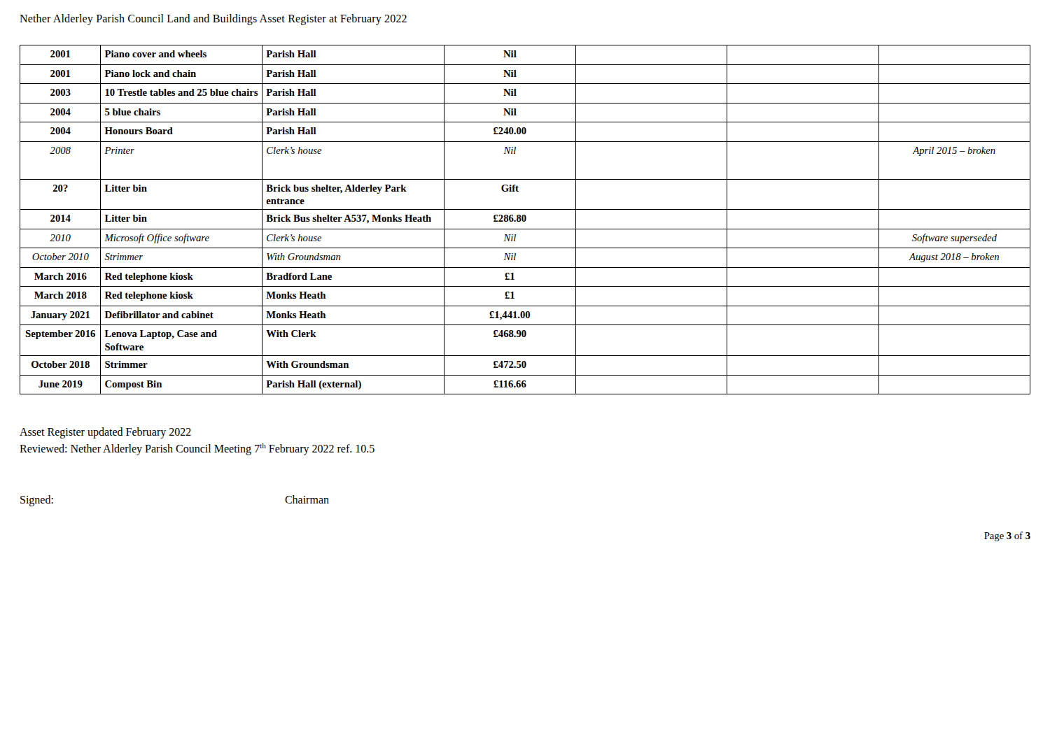Nether Alderley Parish Council Land and Buildings Asset Register at February 2022
| 2001 | Piano cover and wheels | Parish Hall | Nil | | | |
| 2001 | Piano lock and chain | Parish Hall | Nil | | | |
| 2003 | 10 Trestle tables and 25 blue chairs | Parish Hall | Nil | | | |
| 2004 | 5 blue chairs | Parish Hall | Nil | | | |
| 2004 | Honours Board | Parish Hall | £240.00 | | | |
| 2008 | Printer | Clerk’s house | Nil | | | April 2015 – broken |
| 20? | Litter bin | Brick bus shelter, Alderley Park entrance | Gift | | | |
| 2014 | Litter bin | Brick Bus shelter A537, Monks Heath | £286.80 | | | |
| 2010 | Microsoft Office software | Clerk’s house | Nil | | | Software superseded |
| October 2010 | Strimmer | With Groundsman | Nil | | | August 2018 – broken |
| March 2016 | Red telephone kiosk | Bradford Lane | £1 | | | |
| March 2018 | Red telephone kiosk | Monks Heath | £1 | | | |
| January 2021 | Defibrillator and cabinet | Monks Heath | £1,441.00 | | | |
| September 2016 | Lenova Laptop, Case and Software | With Clerk | £468.90 | | | |
| October 2018 | Strimmer | With Groundsman | £472.50 | | | |
| June 2019 | Compost Bin | Parish Hall (external) | £116.66 | | | |
Asset Register updated February 2022
Reviewed: Nether Alderley Parish Council Meeting 7th February 2022 ref. 10.5
Signed:Chairman
Page 3 of 3